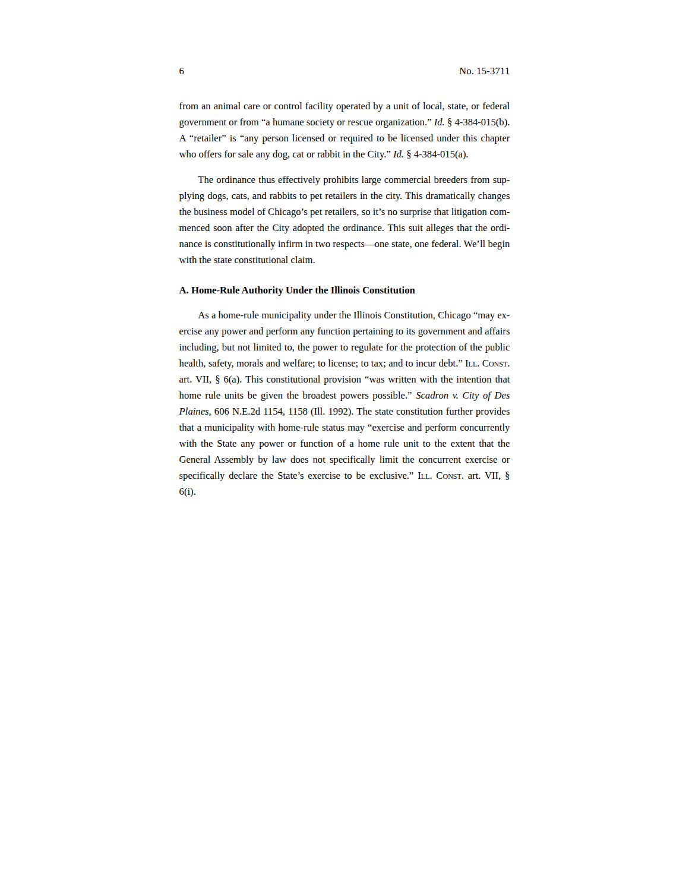6 No. 15-3711
from an animal care or control facility operated by a unit of local, state, or federal government or from “a humane society or rescue organization.” Id. § 4-384-015(b). A “retailer” is “any person licensed or required to be licensed under this chapter who offers for sale any dog, cat or rabbit in the City.” Id. § 4-384-015(a).
The ordinance thus effectively prohibits large commercial breeders from supplying dogs, cats, and rabbits to pet retailers in the city. This dramatically changes the business model of Chicago’s pet retailers, so it’s no surprise that litigation commenced soon after the City adopted the ordinance. This suit alleges that the ordinance is constitutionally infirm in two respects—one state, one federal. We’ll begin with the state constitutional claim.
A. Home-Rule Authority Under the Illinois Constitution
As a home-rule municipality under the Illinois Constitution, Chicago “may exercise any power and perform any function pertaining to its government and affairs including, but not limited to, the power to regulate for the protection of the public health, safety, morals and welfare; to license; to tax; and to incur debt.” Ill. Const. art. VII, § 6(a). This constitutional provision “was written with the intention that home rule units be given the broadest powers possible.” Scadron v. City of Des Plaines, 606 N.E.2d 1154, 1158 (Ill. 1992). The state constitution further provides that a municipality with home-rule status may “exercise and perform concurrently with the State any power or function of a home rule unit to the extent that the General Assembly by law does not specifically limit the concurrent exercise or specifically declare the State’s exercise to be exclusive.” Ill. Const. art. VII, § 6(i).